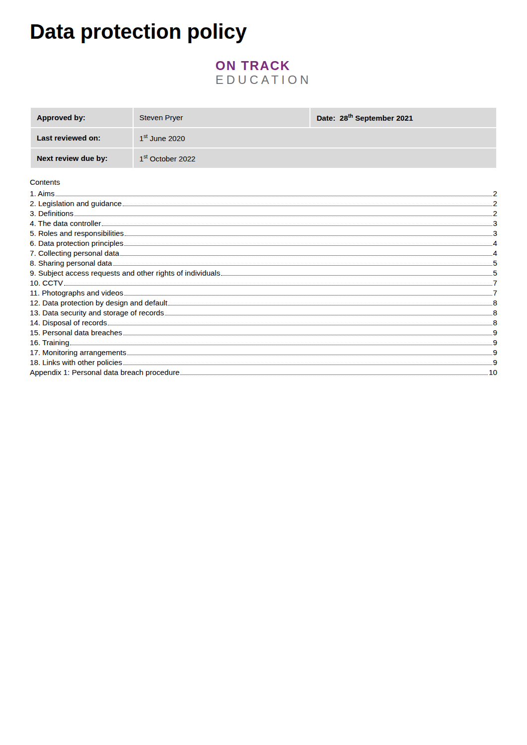Data protection policy
ON TRACK
EDUCATION
| Approved by: | Steven Pryer | Date: 28 th September 2021 |
| Last reviewed on: | 1 st June 2020 |
| Next review due by: | 1 st October 2022 |
Contents
1. Aims 2
2. Legislation and guidance 2
3. Definitions 2
4. The data controller 3
5. Roles and responsibilities 3
6. Data protection principles 4
7. Collecting personal data 4
8. Sharing personal data 5
9. Subject access requests and other rights of individuals 5
10. CCTV 7
11. Photographs and videos 7
12. Data protection by design and default 8
13. Data security and storage of records 8
14. Disposal of records 8
15. Personal data breaches 9
16. Training 9
17. Monitoring arrangements 9
18. Links with other policies 9
Appendix 1: Personal data breach procedure 10